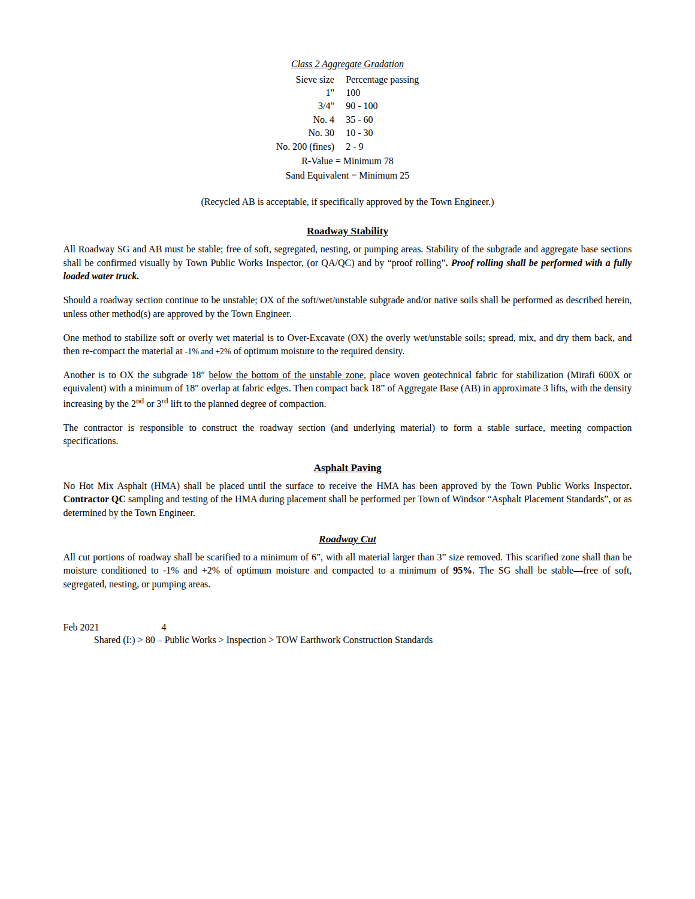Class 2 Aggregate Gradation
| Sieve size | Percentage passing |
| 1" | 100 |
| 3/4" | 90 - 100 |
| No. 4 | 35 - 60 |
| No. 30 | 10 - 30 |
| No. 200 (fines) | 2 - 9 |
R-Value = Minimum 78
Sand Equivalent = Minimum 25
(Recycled AB is acceptable, if specifically approved by the Town Engineer.)
Roadway Stability
All Roadway SG and AB must be stable; free of soft, segregated, nesting, or pumping areas. Stability of the subgrade and aggregate base sections shall be confirmed visually by Town Public Works Inspector, (or QA/QC) and by “proof rolling”. Proof rolling shall be performed with a fully loaded water truck.
Should a roadway section continue to be unstable; OX of the soft/wet/unstable subgrade and/or native soils shall be performed as described herein, unless other method(s) are approved by the Town Engineer.
One method to stabilize soft or overly wet material is to Over-Excavate (OX) the overly wet/unstable soils; spread, mix, and dry them back, and then re-compact the material at -1% and +2% of optimum moisture to the required density.
Another is to OX the subgrade 18″ below the bottom of the unstable zone, place woven geotechnical fabric for stabilization (Mirafi 600X or equivalent) with a minimum of 18″ overlap at fabric edges. Then compact back 18” of Aggregate Base (AB) in approximate 3 lifts, with the density increasing by the 2nd or 3rd lift to the planned degree of compaction.
The contractor is responsible to construct the roadway section (and underlying material) to form a stable surface, meeting compaction specifications.
Asphalt Paving
No Hot Mix Asphalt (HMA) shall be placed until the surface to receive the HMA has been approved by the Town Public Works Inspector. Contractor QC sampling and testing of the HMA during placement shall be performed per Town of Windsor “Asphalt Placement Standards”, or as determined by the Town Engineer.
Roadway Cut
All cut portions of roadway shall be scarified to a minimum of 6”, with all material larger than 3” size removed. This scarified zone shall than be moisture conditioned to -1% and +2% of optimum moisture and compacted to a minimum of 95%. The SG shall be stable—free of soft, segregated, nesting, or pumping areas.
Feb 20214
Shared (I:) > 80 – Public Works > Inspection > TOW Earthwork Construction Standards